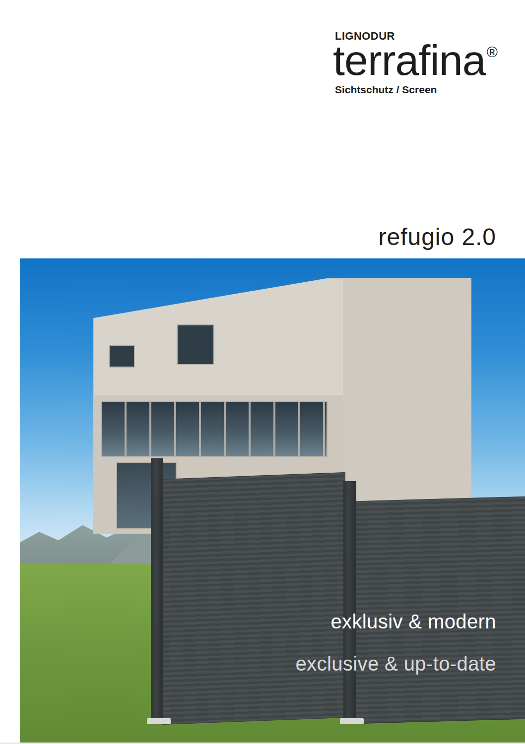LIGNODUR
terrafina®
Sichtschutz / Screen
refugio 2.0
exklusiv & modern
exclusive & up-to-date